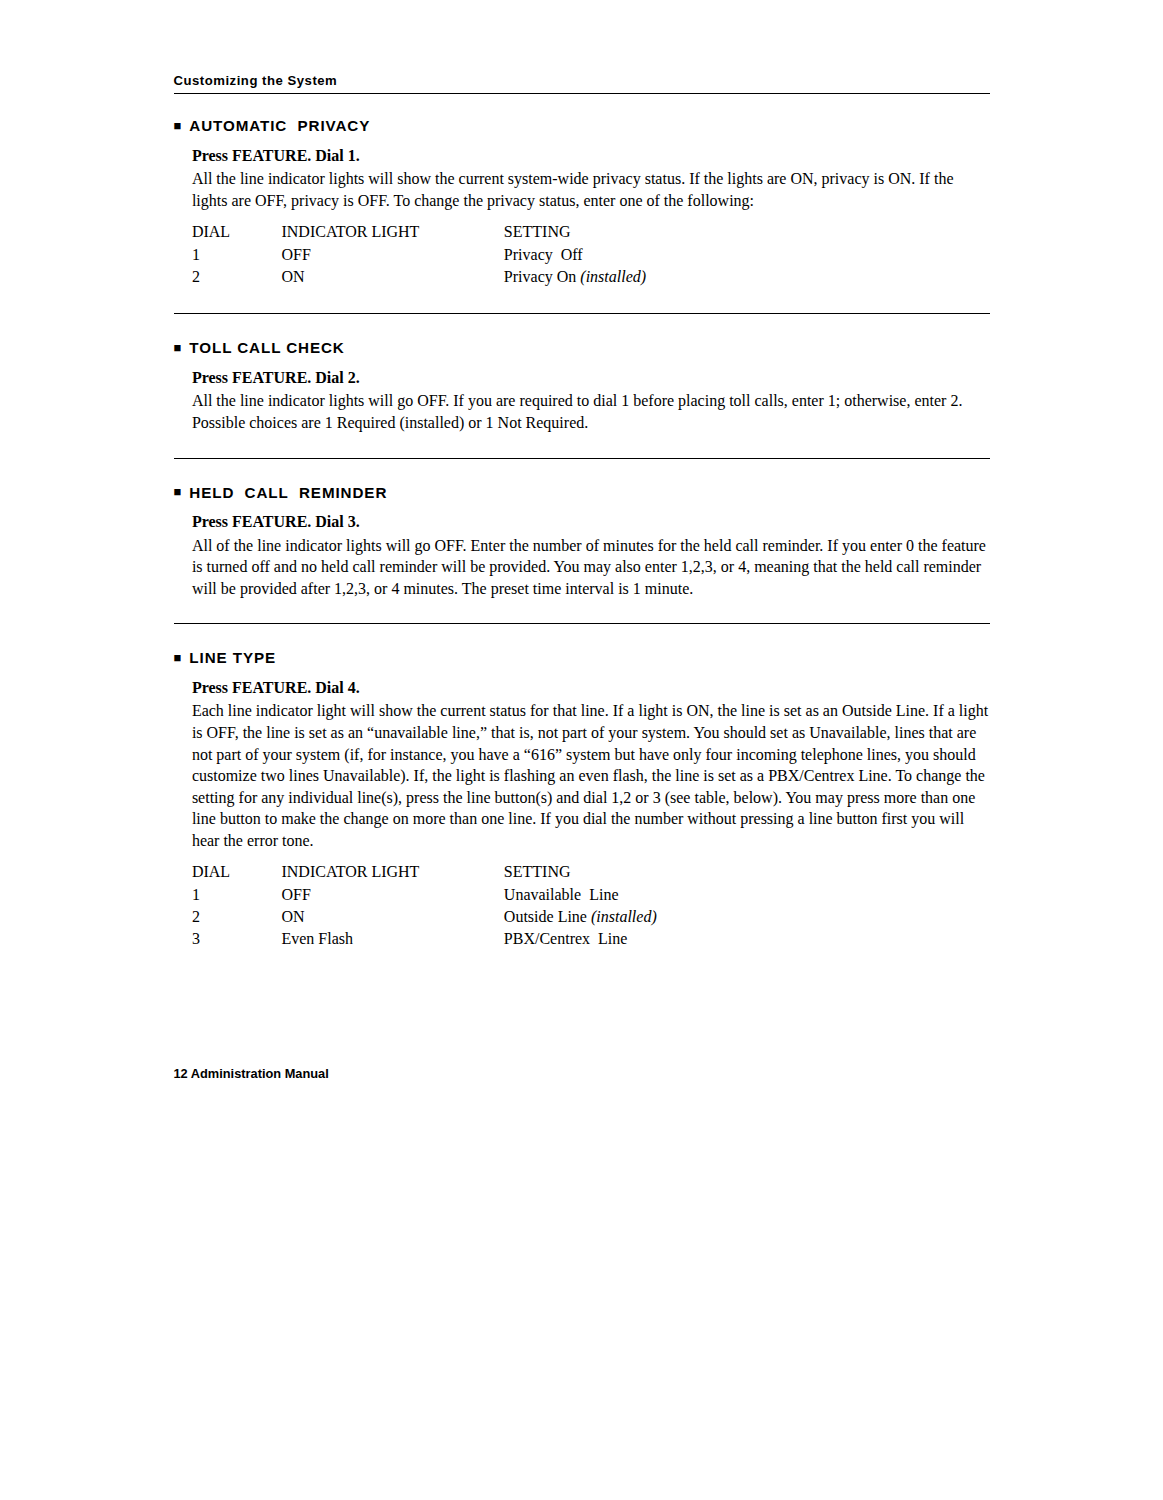Customizing the System
■AUTOMATIC PRIVACY
Press FEATURE. Dial 1.
All the line indicator lights will show the current system-wide privacy status. If the lights are ON, privacy is ON. If the lights are OFF, privacy is OFF. To change the privacy status, enter one of the following:
| DIAL | INDICATOR LIGHT | SETTING |
| --- | --- | --- |
| 1 | OFF | Privacy Off |
| 2 | ON | Privacy On (installed) |
■TOLL CALL CHECK
Press FEATURE. Dial 2.
All the line indicator lights will go OFF. If you are required to dial 1 before placing toll calls, enter 1; otherwise, enter 2. Possible choices are 1 Required (installed) or 1 Not Required.
■HELD CALL REMINDER
Press FEATURE. Dial 3.
All of the line indicator lights will go OFF. Enter the number of minutes for the held call reminder. If you enter 0 the feature is turned off and no held call reminder will be provided. You may also enter 1,2,3, or 4, meaning that the held call reminder will be provided after 1,2,3, or 4 minutes. The preset time interval is 1 minute.
■LINE TYPE
Press FEATURE. Dial 4.
Each line indicator light will show the current status for that line. If a light is ON, the line is set as an Outside Line. If a light is OFF, the line is set as an “unavailable line,” that is, not part of your system. You should set as Unavailable, lines that are not part of your system (if, for instance, you have a “616” system but have only four incoming telephone lines, you should customize two lines Unavailable). If, the light is flashing an even flash, the line is set as a PBX/Centrex Line. To change the setting for any individual line(s), press the line button(s) and dial 1,2 or 3 (see table, below). You may press more than one line button to make the change on more than one line. If you dial the number without pressing a line button first you will hear the error tone.
| DIAL | INDICATOR LIGHT | SETTING |
| --- | --- | --- |
| 1 | OFF | Unavailable Line |
| 2 | ON | Outside Line (installed) |
| 3 | Even Flash | PBX/Centrex Line |
12 Administration Manual